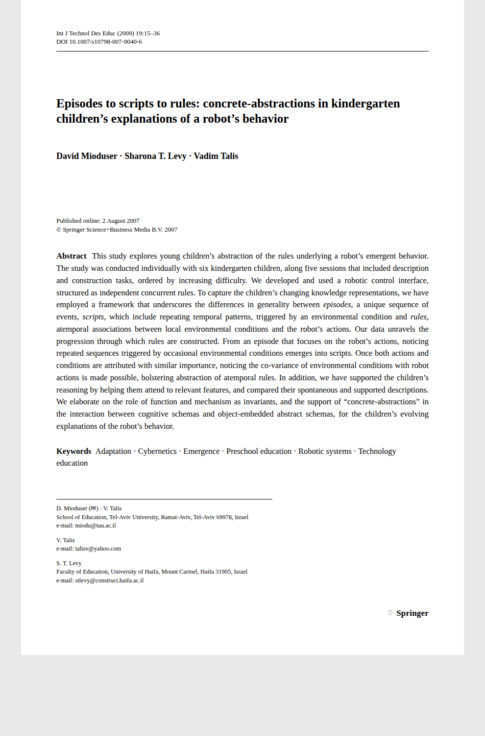Int J Technol Des Educ (2009) 19:15–36 DOI 10.1007/s10798-007-9040-6
Episodes to scripts to rules: concrete-abstractions in kindergarten children’s explanations of a robot’s behavior
David Mioduser · Sharona T. Levy · Vadim Talis
Published online: 2 August 2007 © Springer Science+Business Media B.V. 2007
Abstract This study explores young children’s abstraction of the rules underlying a robot’s emergent behavior. The study was conducted individually with six kindergarten children, along five sessions that included description and construction tasks, ordered by increasing difficulty. We developed and used a robotic control interface, structured as independent concurrent rules. To capture the children’s changing knowledge representations, we have employed a framework that underscores the differences in generality between episodes, a unique sequence of events, scripts, which include repeating temporal patterns, triggered by an environmental condition and rules, atemporal associations between local environmental conditions and the robot’s actions. Our data unravels the progression through which rules are constructed. From an episode that focuses on the robot’s actions, noticing repeated sequences triggered by occasional environmental conditions emerges into scripts. Once both actions and conditions are attributed with similar importance, noticing the co-variance of environmental conditions with robot actions is made possible, bolstering abstraction of atemporal rules. In addition, we have supported the children’s reasoning by helping them attend to relevant features, and compared their spontaneous and supported descriptions. We elaborate on the role of function and mechanism as invariants, and the support of “concrete-abstractions” in the interaction between cognitive schemas and object-embedded abstract schemas, for the children’s evolving explanations of the robot’s behavior.
Keywords Adaptation · Cybernetics · Emergence · Preschool education · Robotic systems · Technology education
D. Mioduser (✉) · V. Talis
School of Education, Tel-Aviv University, Ramat-Aviv, Tel-Aviv 69978, Israel
e-mail: miodu@tau.ac.il
V. Talis
e-mail: talisv@yahoo.com
S. T. Levy
Faculty of Education, University of Haifa, Mount Carmel, Haifa 31905, Israel
e-mail: stlevy@construct.haifa.ac.il
♢Springer